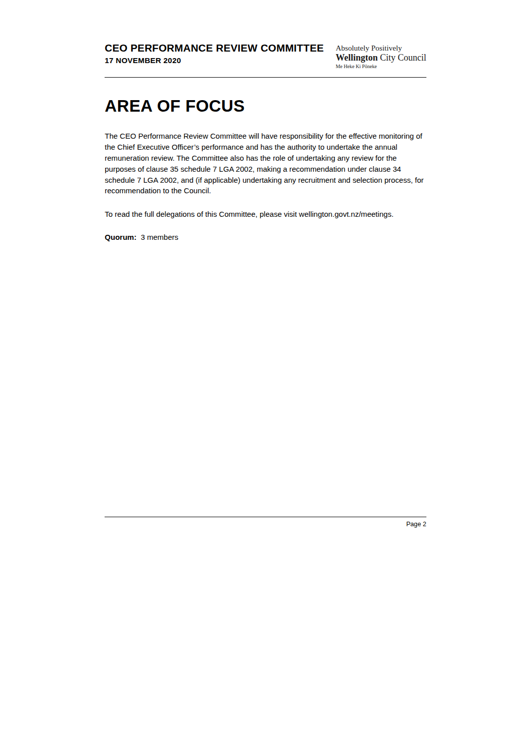CEO PERFORMANCE REVIEW COMMITTEE
17 NOVEMBER 2020
Absolutely Positively
Wellington City Council
Me Heke Ki Pōneke
AREA OF FOCUS
The CEO Performance Review Committee will have responsibility for the effective monitoring of the Chief Executive Officer’s performance and has the authority to undertake the annual remuneration review. The Committee also has the role of undertaking any review for the purposes of clause 35 schedule 7 LGA 2002, making a recommendation under clause 34 schedule 7 LGA 2002, and (if applicable) undertaking any recruitment and selection process, for recommendation to the Council.
To read the full delegations of this Committee, please visit wellington.govt.nz/meetings.
Quorum: 3 members
Page 2